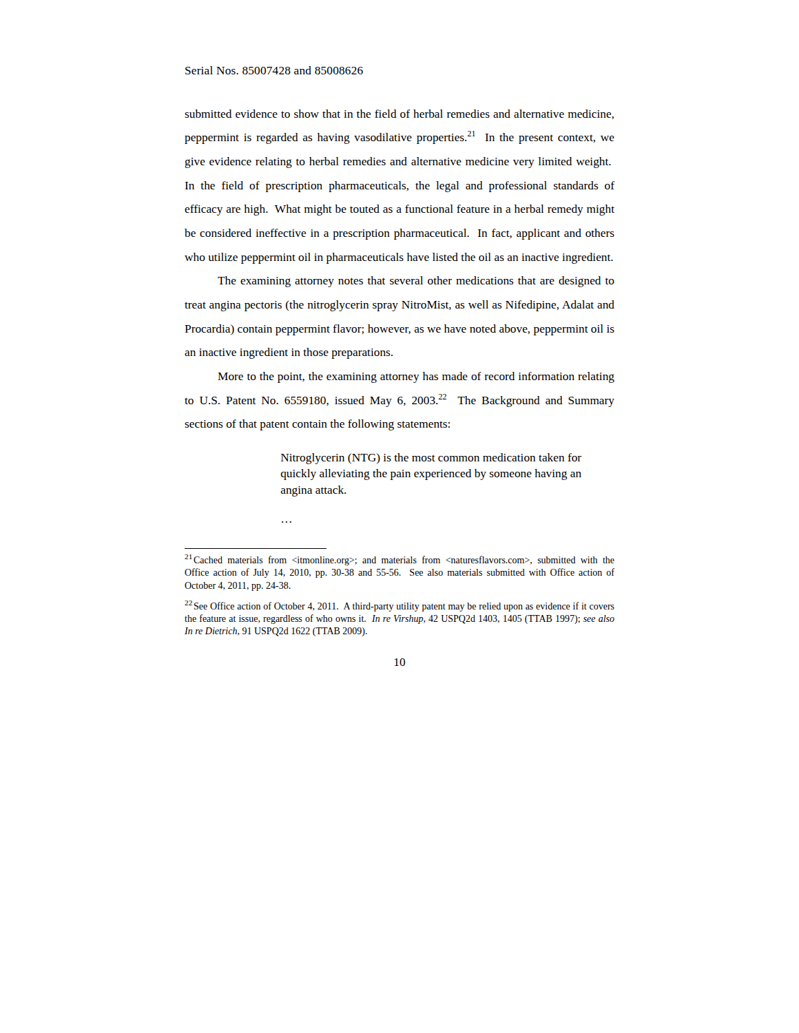Serial Nos. 85007428 and 85008626
submitted evidence to show that in the field of herbal remedies and alternative medicine, peppermint is regarded as having vasodilative properties.21 In the present context, we give evidence relating to herbal remedies and alternative medicine very limited weight. In the field of prescription pharmaceuticals, the legal and professional standards of efficacy are high. What might be touted as a functional feature in a herbal remedy might be considered ineffective in a prescription pharmaceutical. In fact, applicant and others who utilize peppermint oil in pharmaceuticals have listed the oil as an inactive ingredient.
The examining attorney notes that several other medications that are designed to treat angina pectoris (the nitroglycerin spray NitroMist, as well as Nifedipine, Adalat and Procardia) contain peppermint flavor; however, as we have noted above, peppermint oil is an inactive ingredient in those preparations.
More to the point, the examining attorney has made of record information relating to U.S. Patent No. 6559180, issued May 6, 2003.22 The Background and Summary sections of that patent contain the following statements:
Nitroglycerin (NTG) is the most common medication taken for quickly alleviating the pain experienced by someone having an angina attack.
…
21Cached materials from <itmonline.org>; and materials from <naturesflavors.com>, submitted with the Office action of July 14, 2010, pp. 30-38 and 55-56. See also materials submitted with Office action of October 4, 2011, pp. 24-38.
22See Office action of October 4, 2011. A third-party utility patent may be relied upon as evidence if it covers the feature at issue, regardless of who owns it. In re Virshup, 42 USPQ2d 1403, 1405 (TTAB 1997); see also In re Dietrich, 91 USPQ2d 1622 (TTAB 2009).
10